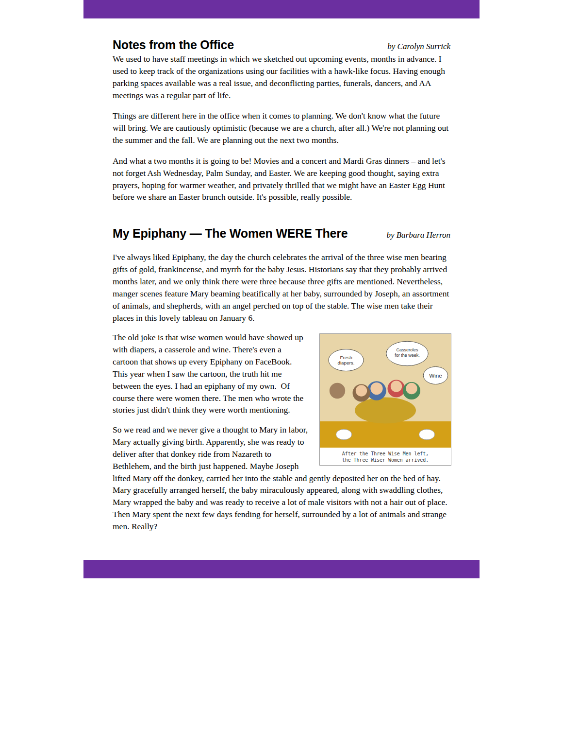Notes from the Office
by Carolyn Surrick
We used to have staff meetings in which we sketched out upcoming events, months in advance. I used to keep track of the organizations using our facilities with a hawk-like focus. Having enough parking spaces available was a real issue, and deconflicting parties, funerals, dancers, and AA meetings was a regular part of life.
Things are different here in the office when it comes to planning. We don't know what the future will bring. We are cautiously optimistic (because we are a church, after all.) We're not planning out the summer and the fall. We are planning out the next two months.
And what a two months it is going to be! Movies and a concert and Mardi Gras dinners – and let's not forget Ash Wednesday, Palm Sunday, and Easter. We are keeping good thought, saying extra prayers, hoping for warmer weather, and privately thrilled that we might have an Easter Egg Hunt before we share an Easter brunch outside. It's possible, really possible.
My Epiphany — The Women WERE There
by Barbara Herron
I've always liked Epiphany, the day the church celebrates the arrival of the three wise men bearing gifts of gold, frankincense, and myrrh for the baby Jesus. Historians say that they probably arrived months later, and we only think there were three because three gifts are mentioned. Nevertheless, manger scenes feature Mary beaming beatifically at her baby, surrounded by Joseph, an assortment of animals, and shepherds, with an angel perched on top of the stable. The wise men take their places in this lovely tableau on January 6.
The old joke is that wise women would have showed up with diapers, a casserole and wine. There's even a cartoon that shows up every Epiphany on FaceBook. This year when I saw the cartoon, the truth hit me between the eyes. I had an epiphany of my own. Of course there were women there. The men who wrote the stories just didn't think they were worth mentioning.
So we read and we never give a thought to Mary in labor, Mary actually giving birth. Apparently, she was ready to deliver after that donkey ride from Nazareth to Bethlehem, and the birth just happened. Maybe Joseph lifted Mary off the donkey, carried her into the stable and gently deposited her on the bed of hay. Mary gracefully arranged herself, the baby miraculously appeared, along with swaddling clothes, Mary wrapped the baby and was ready to receive a lot of male visitors with not a hair out of place. Then Mary spent the next few days fending for herself, surrounded by a lot of animals and strange men. Really?